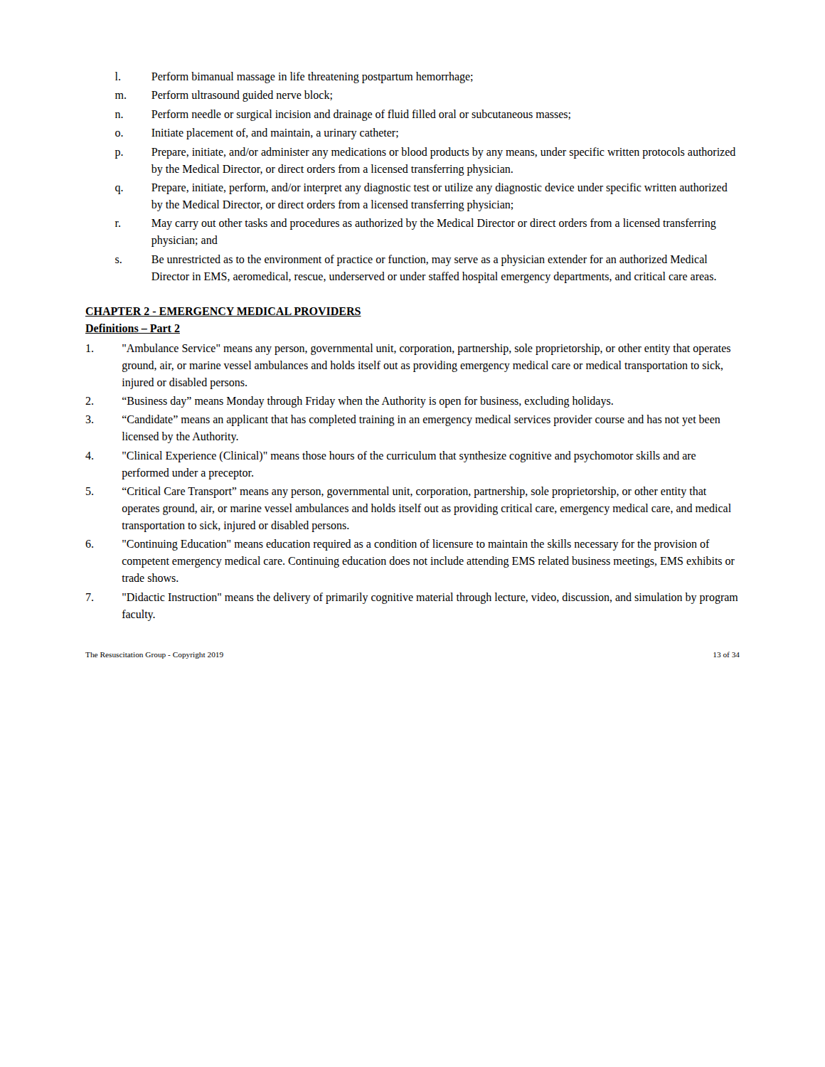l. Perform bimanual massage in life threatening postpartum hemorrhage;
m. Perform ultrasound guided nerve block;
n. Perform needle or surgical incision and drainage of fluid filled oral or subcutaneous masses;
o. Initiate placement of, and maintain, a urinary catheter;
p. Prepare, initiate, and/or administer any medications or blood products by any means, under specific written protocols authorized by the Medical Director, or direct orders from a licensed transferring physician.
q. Prepare, initiate, perform, and/or interpret any diagnostic test or utilize any diagnostic device under specific written authorized by the Medical Director, or direct orders from a licensed transferring physician;
r. May carry out other tasks and procedures as authorized by the Medical Director or direct orders from a licensed transferring physician; and
s. Be unrestricted as to the environment of practice or function, may serve as a physician extender for an authorized Medical Director in EMS, aeromedical, rescue, underserved or under staffed hospital emergency departments, and critical care areas.
CHAPTER 2 - EMERGENCY MEDICAL PROVIDERS
Definitions – Part 2
1. "Ambulance Service" means any person, governmental unit, corporation, partnership, sole proprietorship, or other entity that operates ground, air, or marine vessel ambulances and holds itself out as providing emergency medical care or medical transportation to sick, injured or disabled persons.
2. “Business day” means Monday through Friday when the Authority is open for business, excluding holidays.
3. “Candidate” means an applicant that has completed training in an emergency medical services provider course and has not yet been licensed by the Authority.
4. "Clinical Experience (Clinical)" means those hours of the curriculum that synthesize cognitive and psychomotor skills and are performed under a preceptor.
5. “Critical Care Transport” means any person, governmental unit, corporation, partnership, sole proprietorship, or other entity that operates ground, air, or marine vessel ambulances and holds itself out as providing critical care, emergency medical care, and medical transportation to sick, injured or disabled persons.
6. "Continuing Education" means education required as a condition of licensure to maintain the skills necessary for the provision of competent emergency medical care. Continuing education does not include attending EMS related business meetings, EMS exhibits or trade shows.
7. "Didactic Instruction" means the delivery of primarily cognitive material through lecture, video, discussion, and simulation by program faculty.
The Resuscitation Group - Copyright 2019 13 of 34